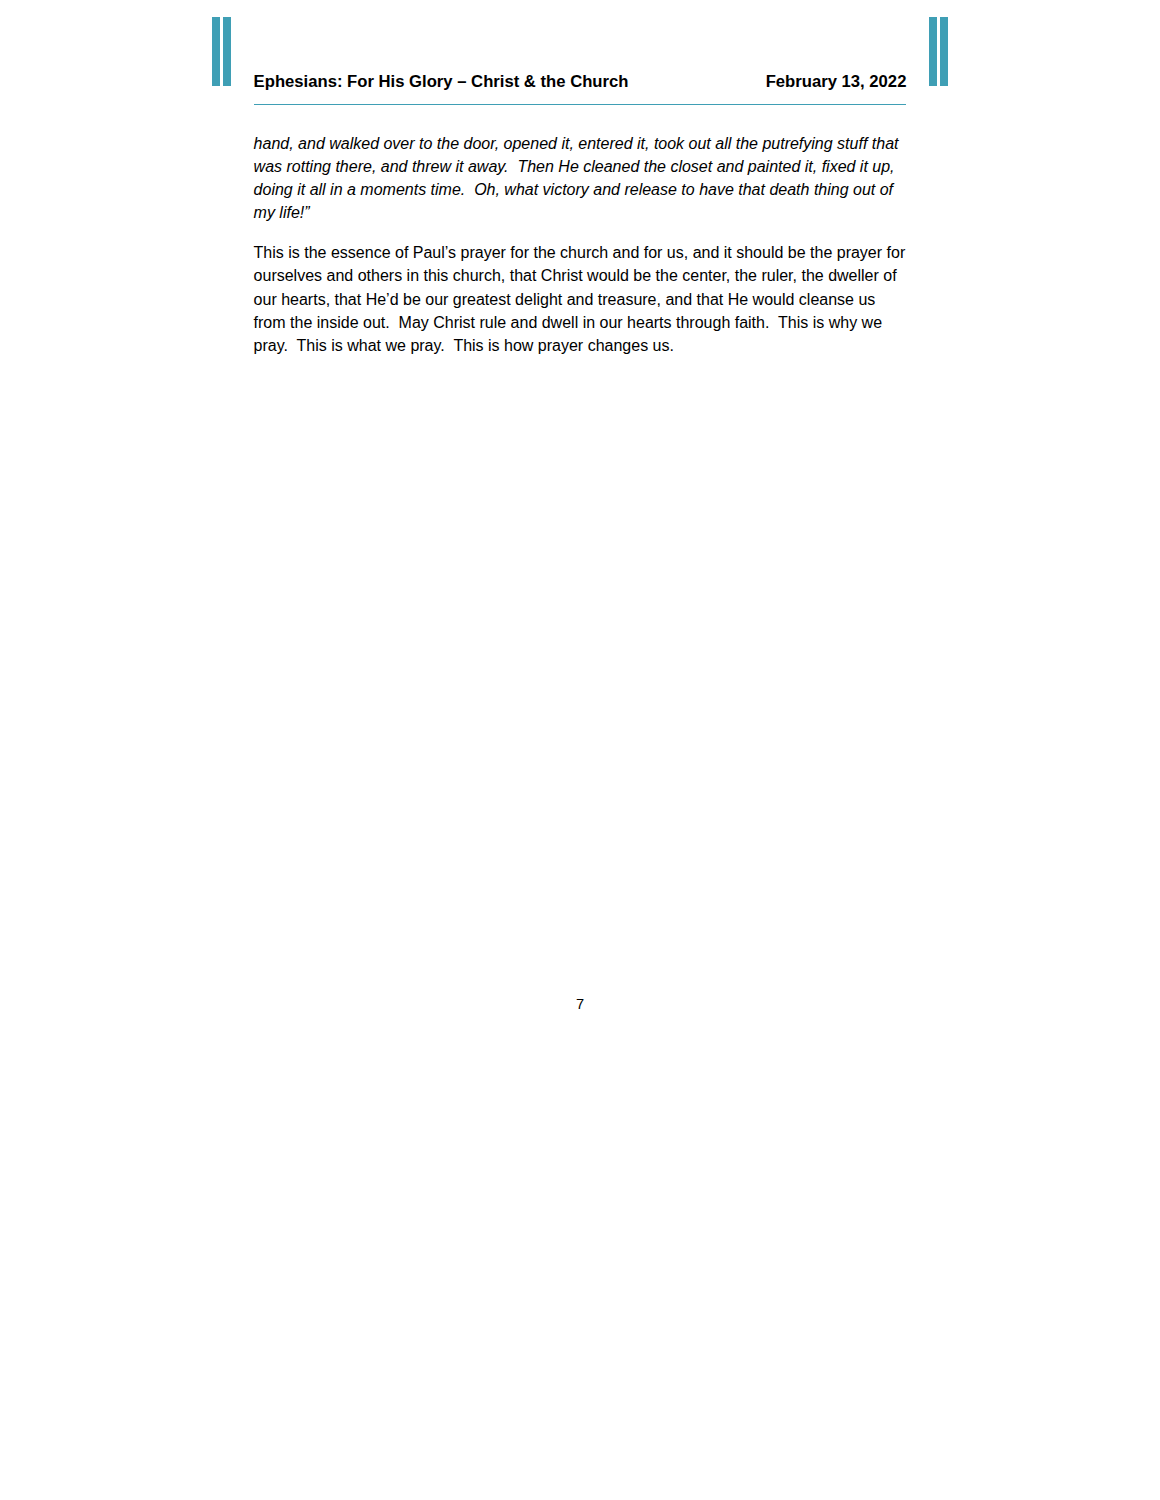Ephesians: For His Glory – Christ & the Church February 13, 2022
hand, and walked over to the door, opened it, entered it, took out all the putrefying stuff that was rotting there, and threw it away. Then He cleaned the closet and painted it, fixed it up, doing it all in a moments time. Oh, what victory and release to have that death thing out of my life!”
This is the essence of Paul’s prayer for the church and for us, and it should be the prayer for ourselves and others in this church, that Christ would be the center, the ruler, the dweller of our hearts, that He’d be our greatest delight and treasure, and that He would cleanse us from the inside out. May Christ rule and dwell in our hearts through faith. This is why we pray. This is what we pray. This is how prayer changes us.
7